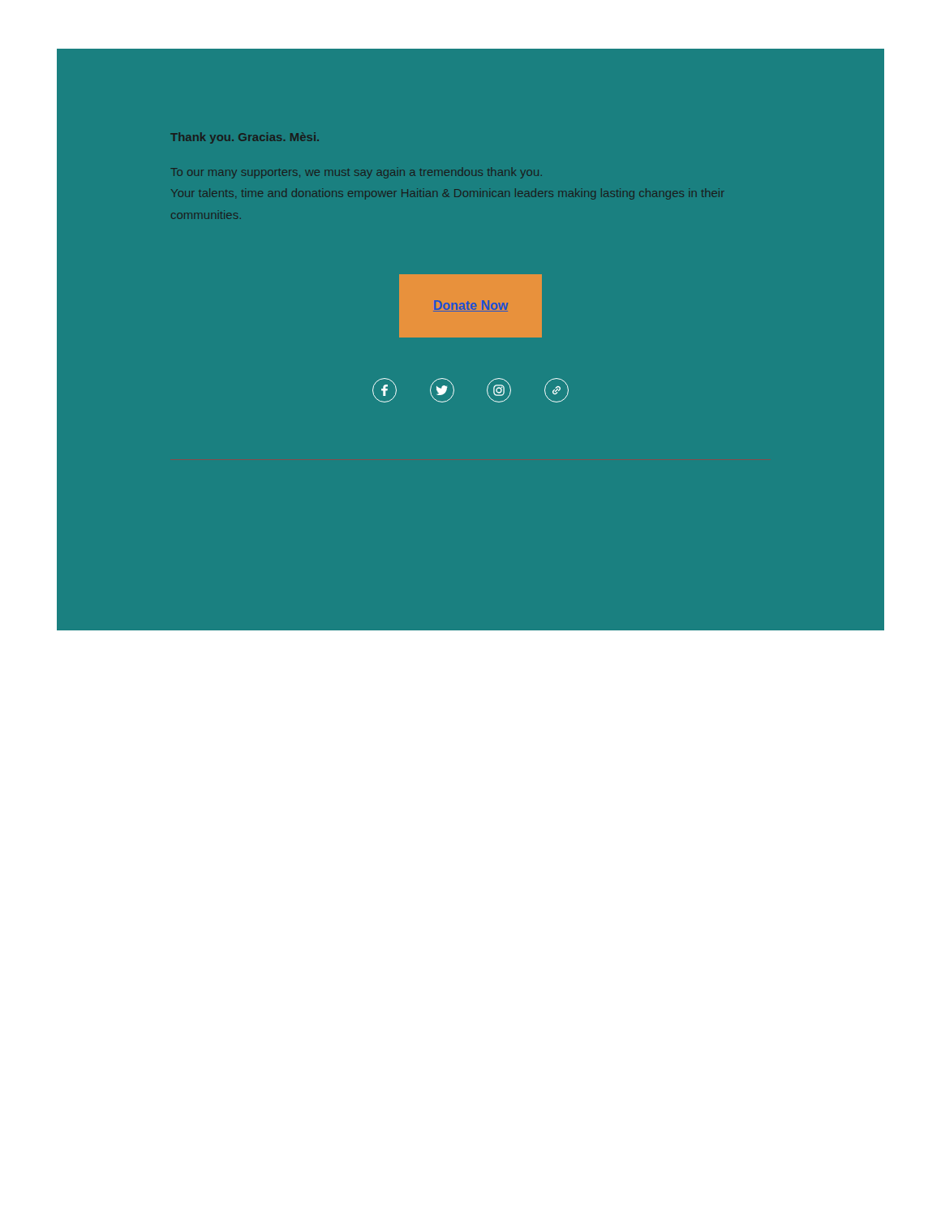Thank you. Gracias. Mèsi.
To our many supporters, we must say again a tremendous thank you.
Your talents, time and donations empower Haitian & Dominican leaders making lasting changes in their communities.
Donate Now